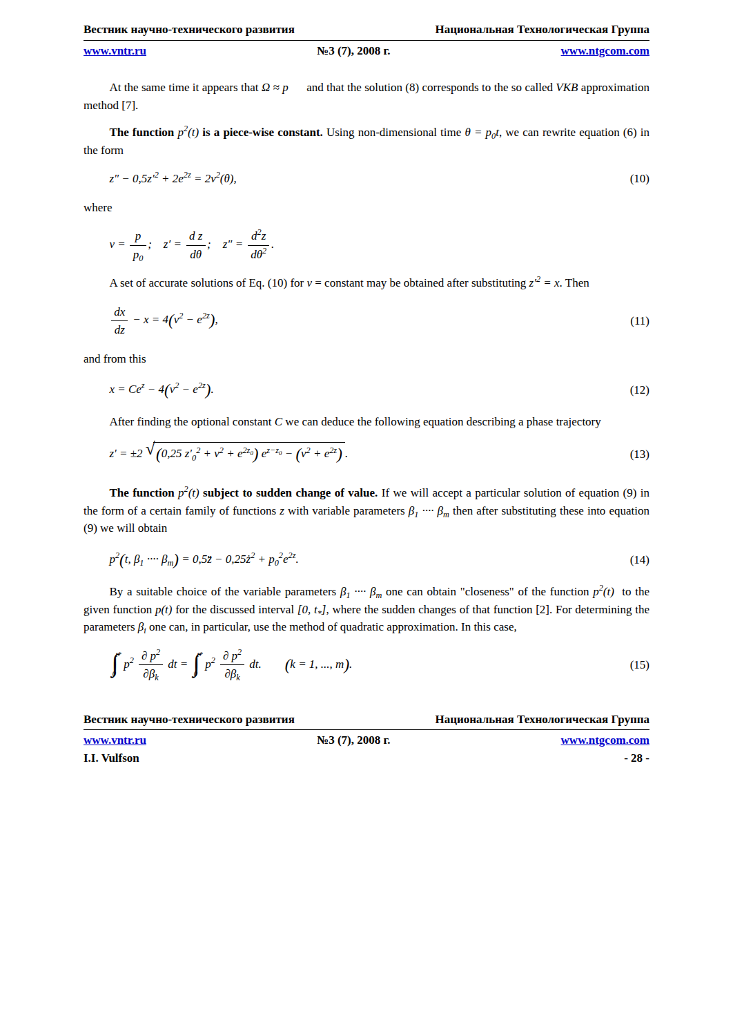Вестник научно-технического развития
Национальная Технологическая Группа
www.vntr.ru
№3 (7), 2008 г.
www.ntgcom.com
At the same time it appears that Ω ≈ p and that the solution (8) corresponds to the so called VKB approximation method [7].
The function p2(t) is a piece-wise constant. Using non-dimensional time θ = p0t, we can rewrite equation (6) in the form
z″ − 0,5z′2 + 2e2z = 2ν2(θ),
(10)
where
ν = pp0; z′ = d z dθ; z″ = d2z dθ2.
A set of accurate solutions of Eq. (10) for ν = constant may be obtained after substituting z′2 = x. Then
dx dz − x = 4(ν2 − e2z),
(11)
and from this
x = Cez − 4(ν2 − e2z).
(12)
After finding the optional constant C we can deduce the following equation describing a phase trajectory
z′ = ±2 (0,25 z′02 + ν2 + e2z0) ez−z0 − (ν2 + e2z).
(13)
The function p2(t) subject to sudden change of value. If we will accept a particular solution of equation (9) in the form of a certain family of functions z with variable parameters β1 ···· βm then after substituting these into equation (9) we will obtain
p2(t, β1 ···· βm) = 0,5z̈̈ − 0,25ż2 + p02e2z.
(14)
By a suitable choice of the variable parameters β1 ···· βm one can obtain "closeness" of the function p2(t) to the given function p(t) for the discussed interval [0, t*], where the sudden changes of that function [2]. For determining the parameters βi one can, in particular, use the method of quadratic approximation. In this case,
t*∫0 p2 ∂ p2∂βk dt = t*∫0 p2 ∂ p2∂βk dt. (k = 1, ..., m).
(15)
Вестник научно-технического развития
Национальная Технологическая Группа
www.vntr.ru
№3 (7), 2008 г.
www.ntgcom.com
I.I. Vulfson
- 28 -